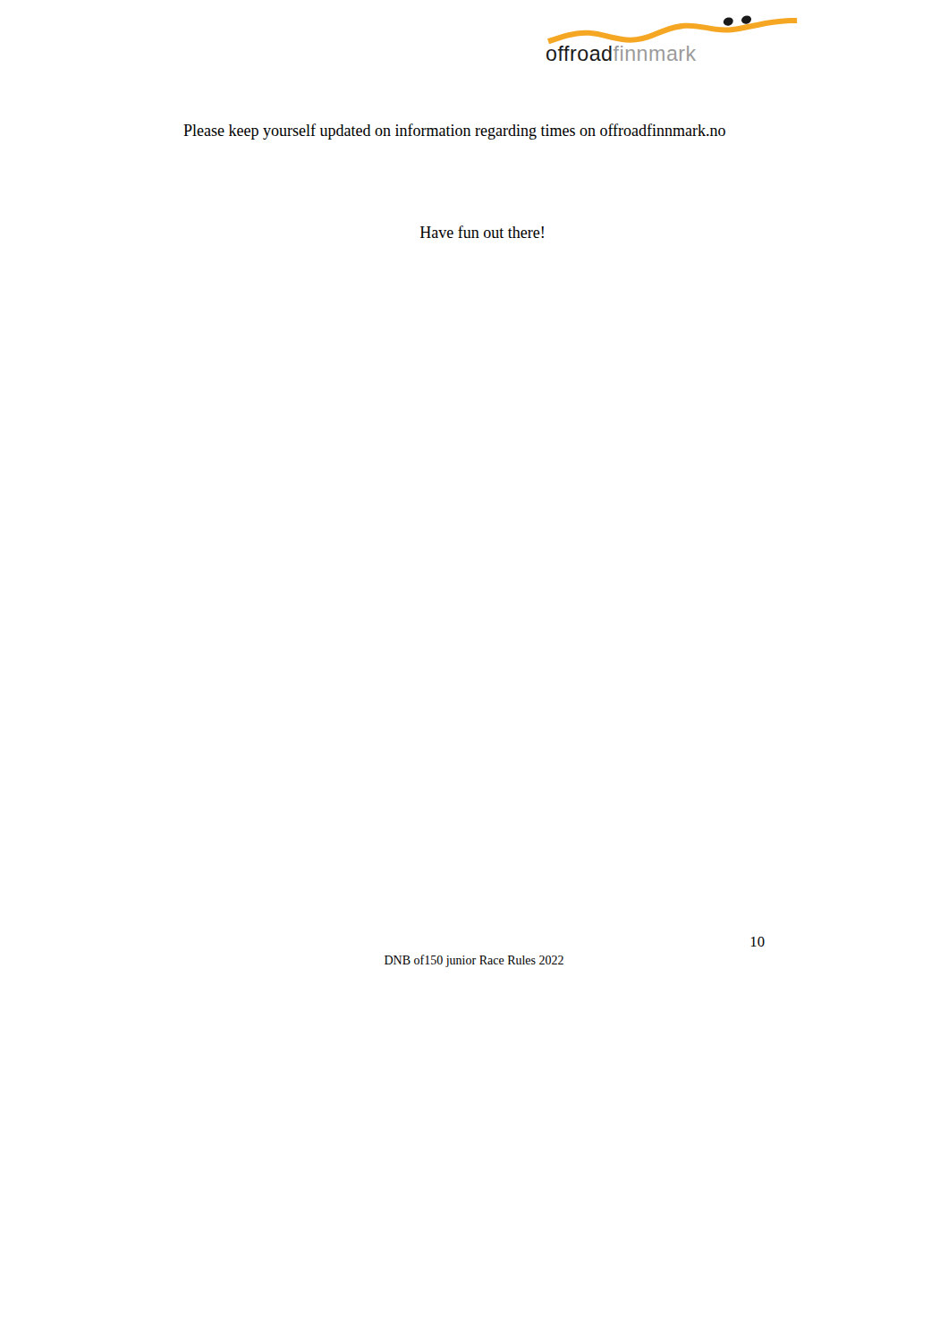offroadfinnmark offroadfinnmark
Please keep yourself updated on information regarding times on offroadfinnmark.no
Have fun out there!
DNB of150 junior Race Rules 2022
10